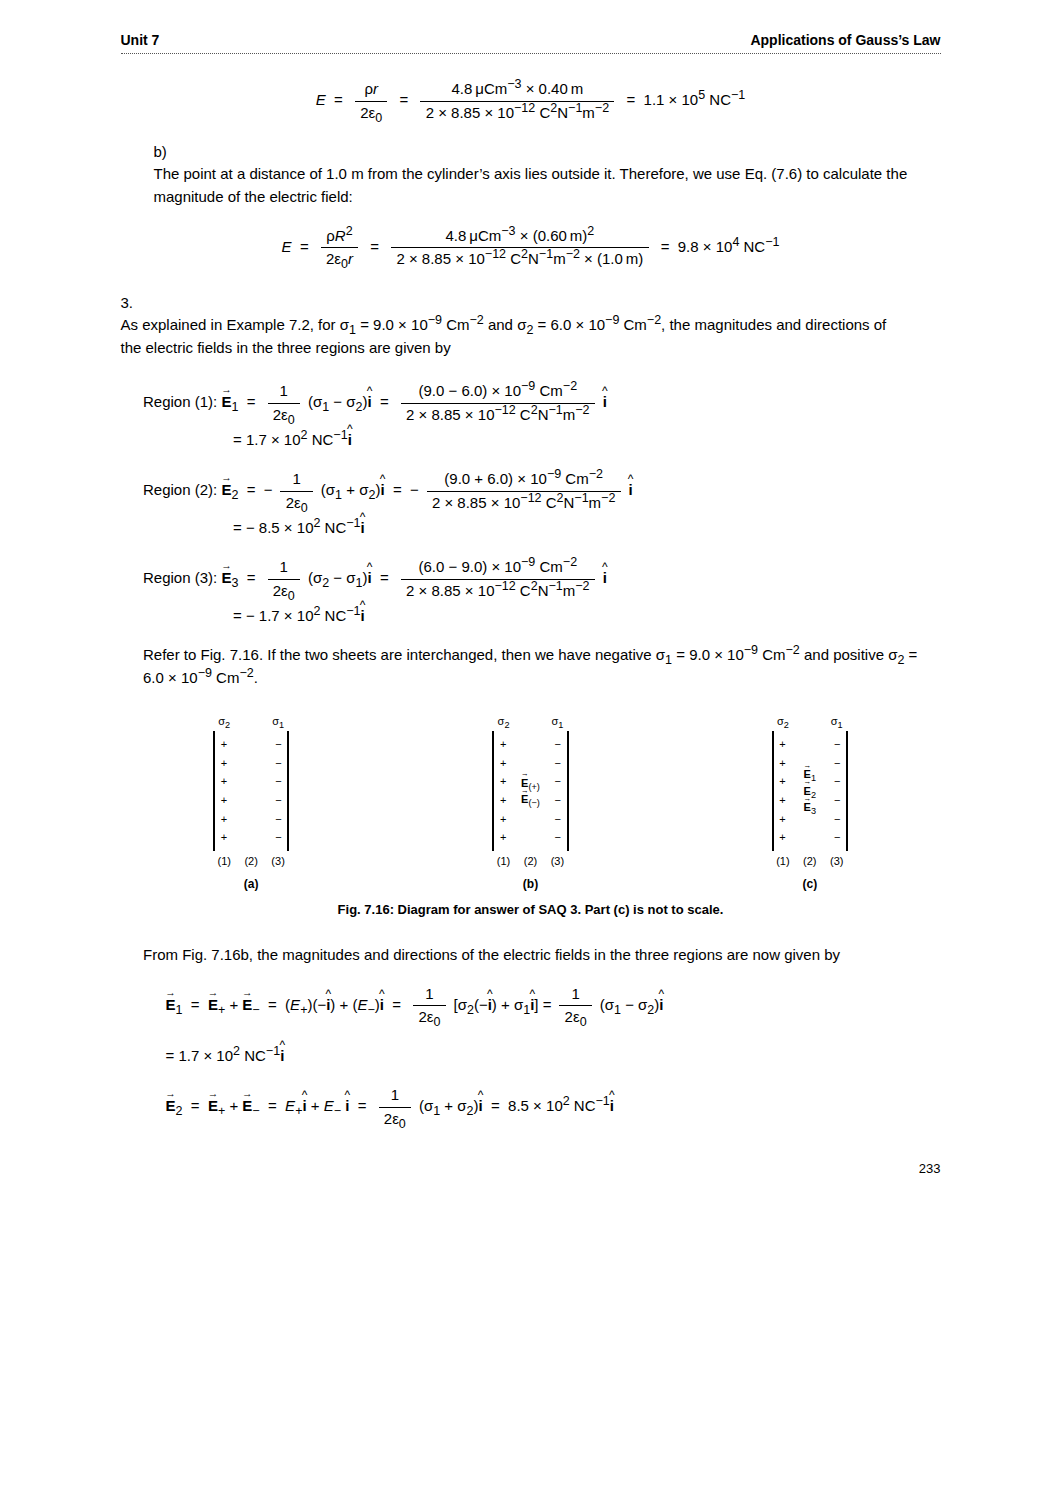Unit 7 Applications of Gauss’s Law
E = ρr 2ε0 = 4.8 μCm−3 × 0.40 m 2 × 8.85 × 10−12 C2N−1m−2 = 1.1 × 105 NC−1
b) The point at a distance of 1.0 m from the cylinder’s axis lies outside it. Therefore, we use Eq. (7.6) to calculate the magnitude of the electric field:
E = ρR22ε0r = 4.8 μCm−3 × (0.60 m)22 × 8.85 × 10−12 C2N−1m−2 × (1.0 m) = 9.8 × 104 NC−1
3. As explained in Example 7.2, for σ1 = 9.0 × 10−9 Cm−2 and σ2 = 6.0 × 10−9 Cm−2, the magnitudes and directions of the electric fields in the three regions are given by
Region (1): E1 = 12ε0 (σ1 − σ2)i = (9.0 − 6.0) × 10−9 Cm−22 × 8.85 × 10−12 C2N−1m−2 i
= 1.7 × 102 NC−1i
Region (2): E2 = − 12ε0 (σ1 + σ2)i = − (9.0 + 6.0) × 10−9 Cm−22 × 8.85 × 10−12 C2N−1m−2 i
= − 8.5 × 102 NC−1i
Region (3): E3 = 12ε0 (σ2 − σ1)i = (6.0 − 9.0) × 10−9 Cm−22 × 8.85 × 10−12 C2N−1m−2 i
= − 1.7 × 102 NC−1i
Refer to Fig. 7.16. If the two sheets are interchanged, then we have negative σ1 = 9.0 × 10−9 Cm−2 and positive σ2 = 6.0 × 10−9 Cm−2.
σ2 σ1
++++++
−−−−−−
(1)(2)(3)
(a)
σ2 σ1
++++++
E(+) E(−)
−−−−−−
(1)(2)(3)
(b)
σ2 σ1
++++++
E1 E2 E3
−−−−−−
(1)(2)(3)
(c)
Fig. 7.16: Diagram for answer of SAQ 3. Part (c) is not to scale.
From Fig. 7.16b, the magnitudes and directions of the electric fields in the three regions are now given by
E1 = E+ + E− = (E+)(−i) + (E−)i = 12ε0 [σ2(−i) + σ1i] = 12ε0 (σ1 − σ2)i
= 1.7 × 102 NC−1i
E2 = E+ + E− = E+i + E− i = 12ε0 (σ1 + σ2)i = 8.5 × 102 NC−1i
233